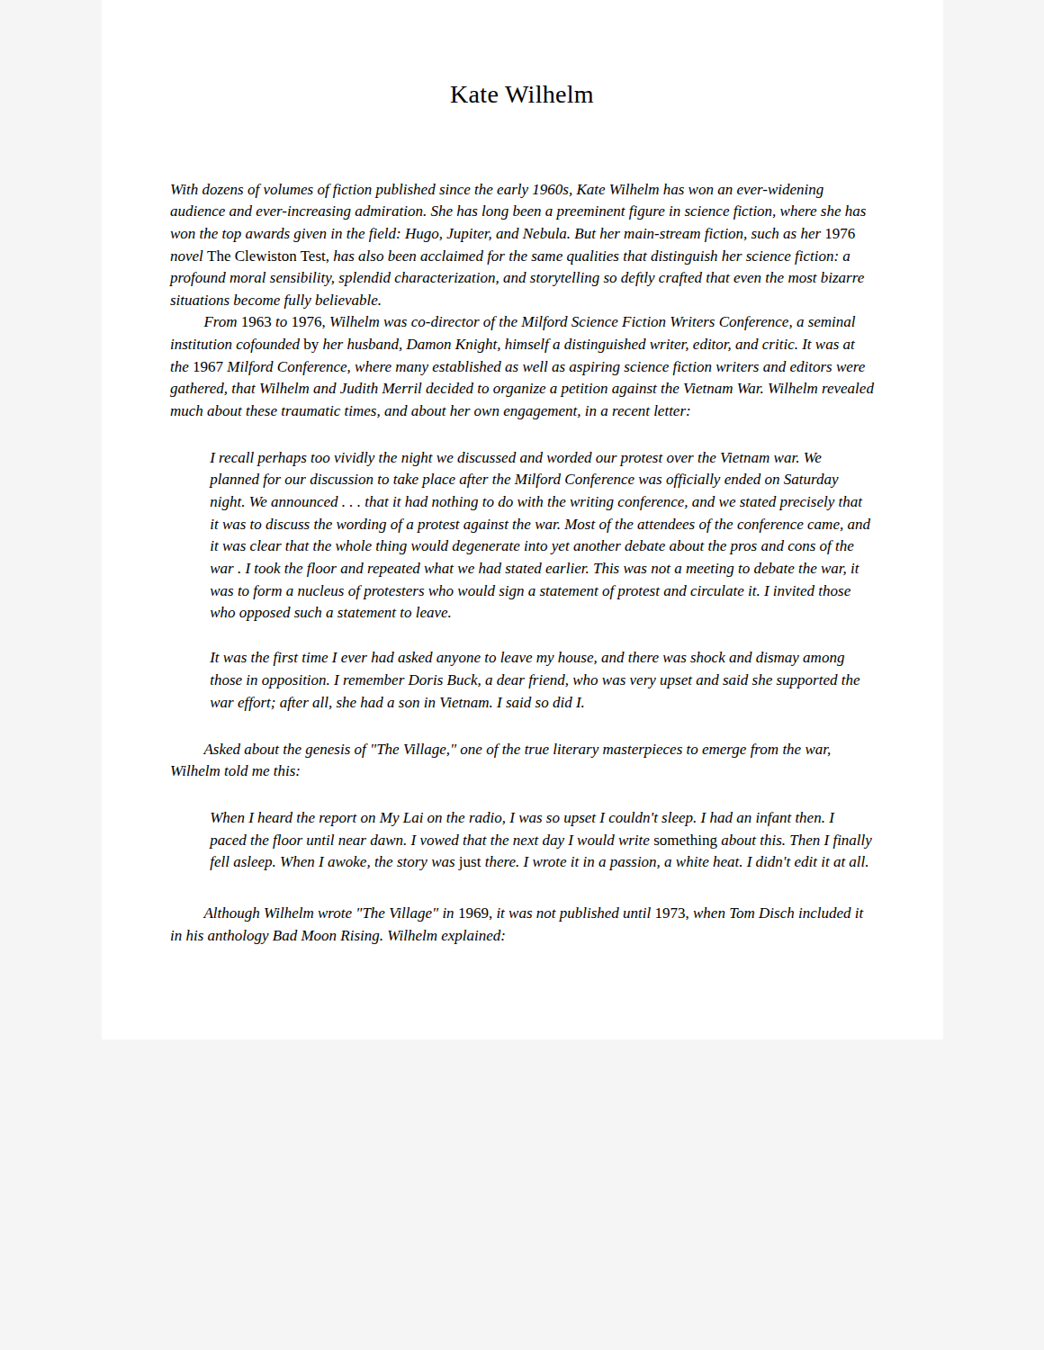Kate Wilhelm
With dozens of volumes of fiction published since the early 1960s, Kate Wilhelm has won an ever-widening audience and ever-increasing admiration. She has long been a preeminent figure in science fiction, where she has won the top awards given in the field: Hugo, Jupiter, and Nebula. But her main-stream fiction, such as her 1976 novel The Clewiston Test, has also been acclaimed for the same qualities that distinguish her science fiction: a profound moral sensibility, splendid characterization, and storytelling so deftly crafted that even the most bizarre situations become fully believable.
From 1963 to 1976, Wilhelm was co-director of the Milford Science Fiction Writers Conference, a seminal institution cofounded by her husband, Damon Knight, himself a distinguished writer, editor, and critic. It was at the 1967 Milford Conference, where many established as well as aspiring science fiction writers and editors were gathered, that Wilhelm and Judith Merril decided to organize a petition against the Vietnam War. Wilhelm revealed much about these traumatic times, and about her own engagement, in a recent letter:
I recall perhaps too vividly the night we discussed and worded our protest over the Vietnam war. We planned for our discussion to take place after the Milford Conference was officially ended on Saturday night. We announced . . . that it had nothing to do with the writing conference, and we stated precisely that it was to discuss the wording of a protest against the war. Most of the attendees of the conference came, and it was clear that the whole thing would degenerate into yet another debate about the pros and cons of the war . I took the floor and repeated what we had stated earlier. This was not a meeting to debate the war, it was to form a nucleus of protesters who would sign a statement of protest and circulate it. I invited those who opposed such a statement to leave.
It was the first time I ever had asked anyone to leave my house, and there was shock and dismay among those in opposition. I remember Doris Buck, a dear friend, who was very upset and said she supported the war effort; after all, she had a son in Vietnam. I said so did I.
Asked about the genesis of "The Village," one of the true literary masterpieces to emerge from the war, Wilhelm told me this:
When I heard the report on My Lai on the radio, I was so upset I couldn't sleep. I had an infant then. I paced the floor until near dawn. I vowed that the next day I would write something about this. Then I finally fell asleep. When I awoke, the story was just there. I wrote it in a passion, a white heat. I didn't edit it at all.
Although Wilhelm wrote "The Village" in 1969, it was not published until 1973, when Tom Disch included it in his anthology Bad Moon Rising. Wilhelm explained: